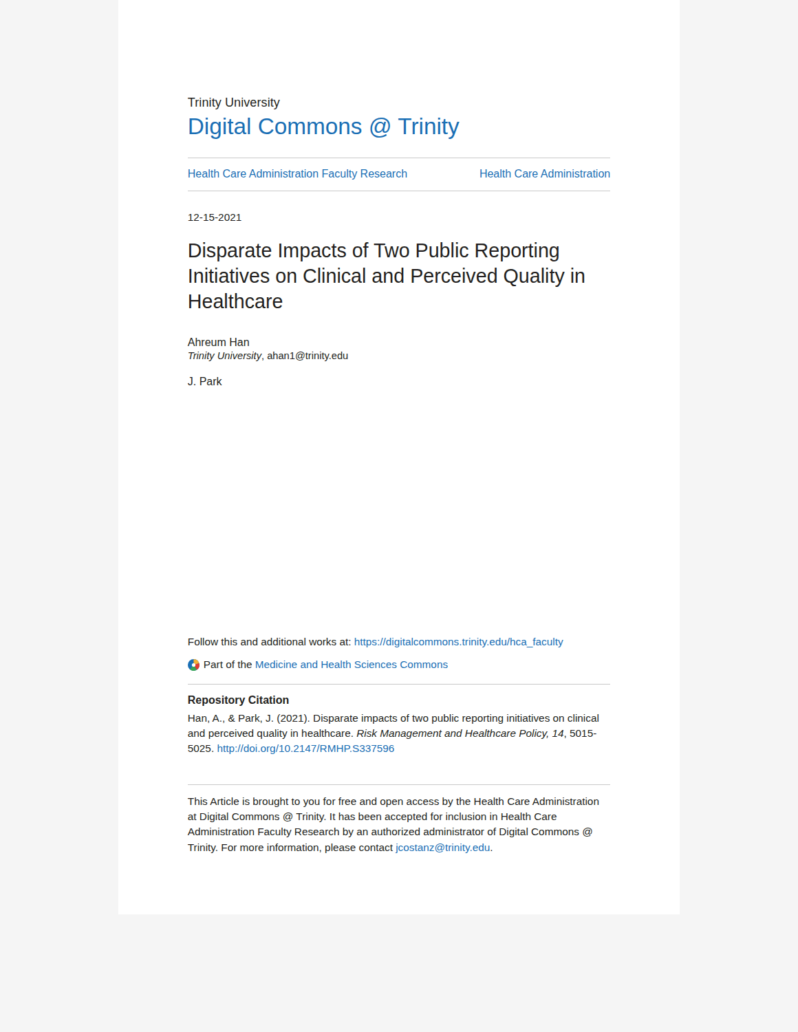Trinity University
Digital Commons @ Trinity
Health Care Administration Faculty Research
Health Care Administration
12-15-2021
Disparate Impacts of Two Public Reporting Initiatives on Clinical and Perceived Quality in Healthcare
Ahreum Han
Trinity University, ahan1@trinity.edu
J. Park
Follow this and additional works at: https://digitalcommons.trinity.edu/hca_faculty
Part of the Medicine and Health Sciences Commons
Repository Citation
Han, A., & Park, J. (2021). Disparate impacts of two public reporting initiatives on clinical and perceived quality in healthcare. Risk Management and Healthcare Policy, 14, 5015-5025. http://doi.org/10.2147/RMHP.S337596
This Article is brought to you for free and open access by the Health Care Administration at Digital Commons @ Trinity. It has been accepted for inclusion in Health Care Administration Faculty Research by an authorized administrator of Digital Commons @ Trinity. For more information, please contact jcostanz@trinity.edu.